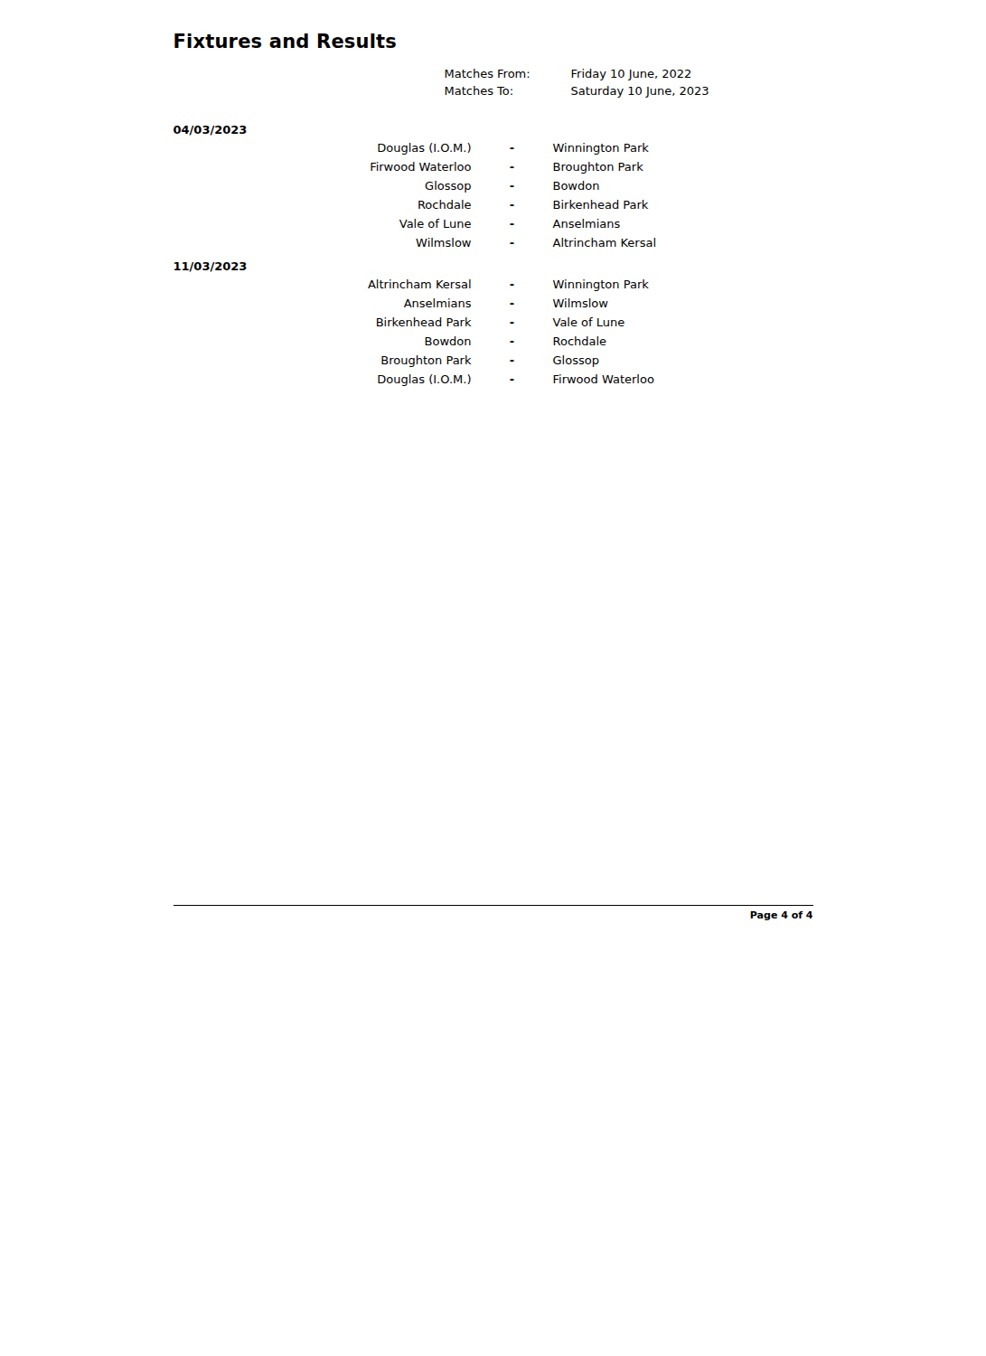Fixtures and Results
| Matches From: | Friday 10 June, 2022 |
| Matches To: | Saturday 10 June, 2023 |
| 04/03/2023 |
| Douglas (I.O.M.) | - | Winnington Park |
| Firwood Waterloo | - | Broughton Park |
| Glossop | - | Bowdon |
| Rochdale | - | Birkenhead Park |
| Vale of Lune | - | Anselmians |
| Wilmslow | - | Altrincham Kersal |
| 11/03/2023 |
| Altrincham Kersal | - | Winnington Park |
| Anselmians | - | Wilmslow |
| Birkenhead Park | - | Vale of Lune |
| Bowdon | - | Rochdale |
| Broughton Park | - | Glossop |
| Douglas (I.O.M.) | - | Firwood Waterloo |
Page 4 of 4